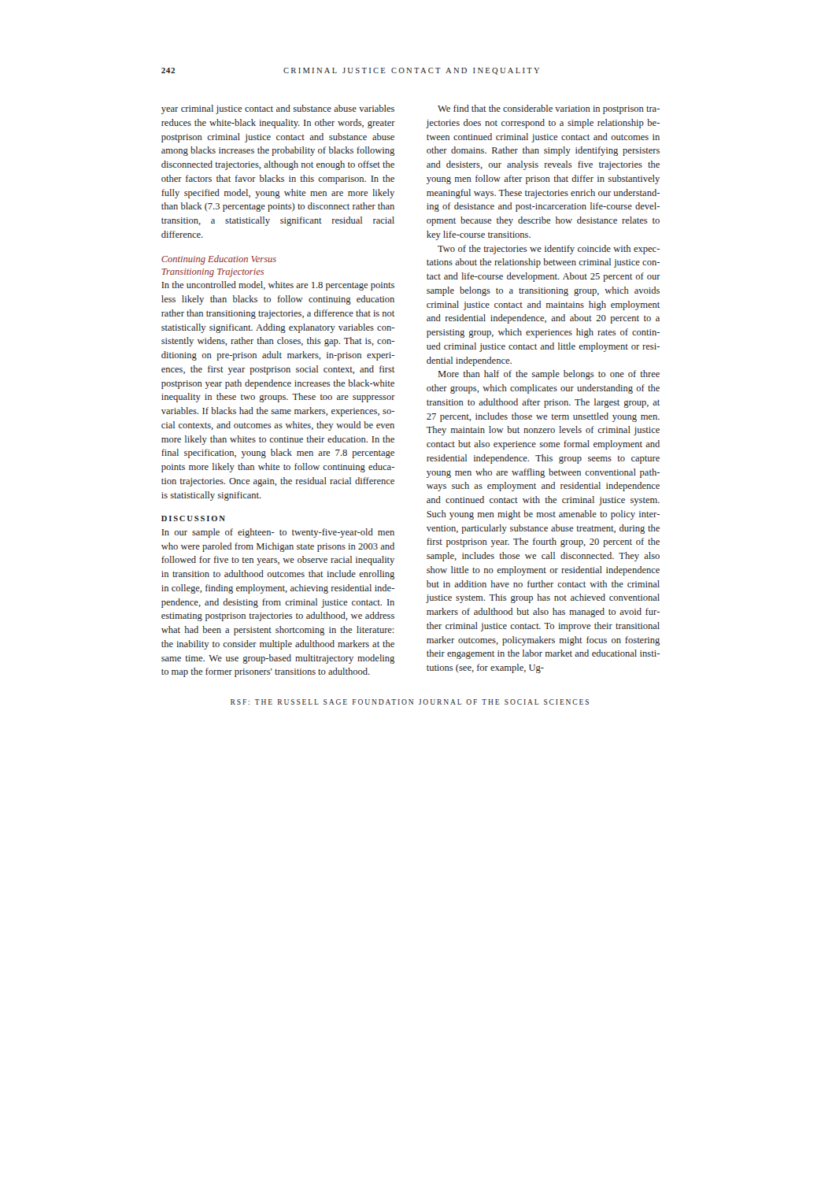242 Criminal Justice Contact and Inequality
year criminal justice contact and substance abuse variables reduces the white-black inequality. In other words, greater postprison criminal justice contact and substance abuse among blacks increases the probability of blacks following disconnected trajectories, although not enough to offset the other factors that favor blacks in this comparison. In the fully specified model, young white men are more likely than black (7.3 percentage points) to disconnect rather than transition, a statistically significant residual racial difference.
Continuing Education Versus
Transitioning Trajectories
In the uncontrolled model, whites are 1.8 percentage points less likely than blacks to follow continuing education rather than transitioning trajectories, a difference that is not statistically significant. Adding explanatory variables consistently widens, rather than closes, this gap. That is, conditioning on pre-prison adult markers, in-prison experiences, the first year postprison social context, and first postprison year path dependence increases the black-white inequality in these two groups. These too are suppressor variables. If blacks had the same markers, experiences, social contexts, and outcomes as whites, they would be even more likely than whites to continue their education. In the final specification, young black men are 7.8 percentage points more likely than white to follow continuing education trajectories. Once again, the residual racial difference is statistically significant.
Discussion
In our sample of eighteen- to twenty-five-year-old men who were paroled from Michigan state prisons in 2003 and followed for five to ten years, we observe racial inequality in transition to adulthood outcomes that include enrolling in college, finding employment, achieving residential independence, and desisting from criminal justice contact. In estimating postprison trajectories to adulthood, we address what had been a persistent shortcoming in the literature: the inability to consider multiple adulthood markers at the same time. We use group-based multitrajectory modeling to map the former prisoners' transitions to adulthood.
We find that the considerable variation in postprison trajectories does not correspond to a simple relationship between continued criminal justice contact and outcomes in other domains. Rather than simply identifying persisters and desisters, our analysis reveals five trajectories the young men follow after prison that differ in substantively meaningful ways. These trajectories enrich our understanding of desistance and post-incarceration life-course development because they describe how desistance relates to key life-course transitions.
Two of the trajectories we identify coincide with expectations about the relationship between criminal justice contact and life-course development. About 25 percent of our sample belongs to a transitioning group, which avoids criminal justice contact and maintains high employment and residential independence, and about 20 percent to a persisting group, which experiences high rates of continued criminal justice contact and little employment or residential independence.
More than half of the sample belongs to one of three other groups, which complicates our understanding of the transition to adulthood after prison. The largest group, at 27 percent, includes those we term unsettled young men. They maintain low but nonzero levels of criminal justice contact but also experience some formal employment and residential independence. This group seems to capture young men who are waffling between conventional pathways such as employment and residential independence and continued contact with the criminal justice system. Such young men might be most amenable to policy intervention, particularly substance abuse treatment, during the first postprison year. The fourth group, 20 percent of the sample, includes those we call disconnected. They also show little to no employment or residential independence but in addition have no further contact with the criminal justice system. This group has not achieved conventional markers of adulthood but also has managed to avoid further criminal justice contact. To improve their transitional marker outcomes, policymakers might focus on fostering their engagement in the labor market and educational institutions (see, for example, Ug-
RSF: The Russell Sage Foundation Journal of the Social Sciences